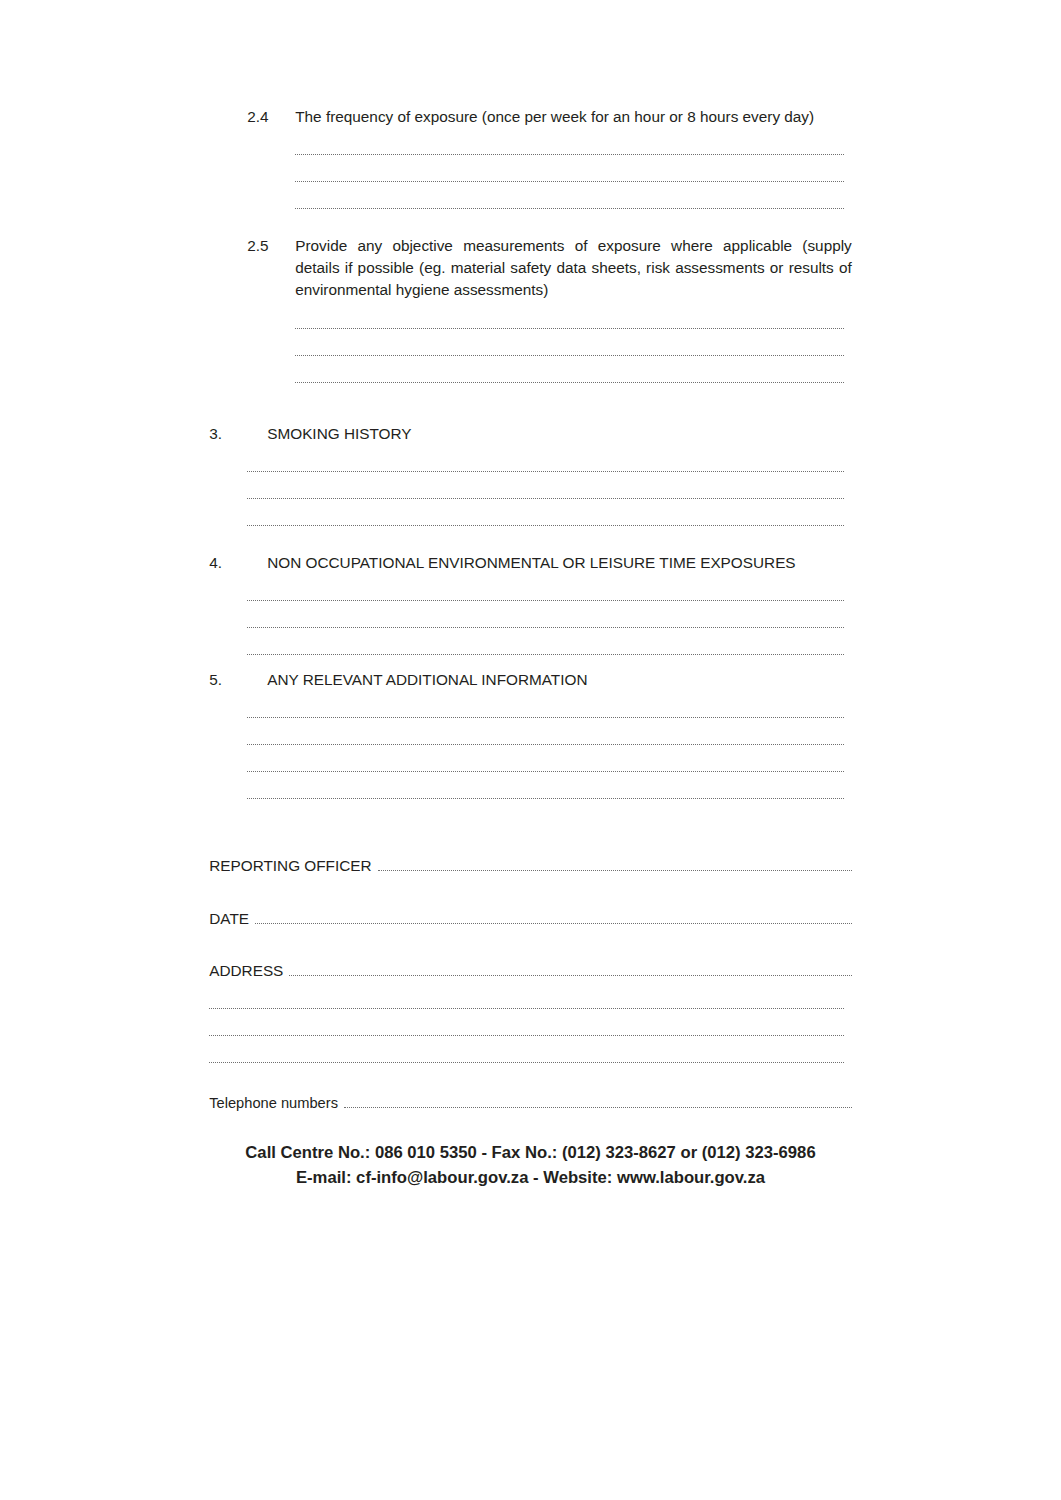2.4
The frequency of exposure (once per week for an hour or 8 hours every day)
2.5
Provide any objective measurements of exposure where applicable (supply details if possible (eg. material safety data sheets, risk assessments or results of environmental hygiene assessments)
3.
SMOKING HISTORY
4.
NON OCCUPATIONAL ENVIRONMENTAL OR LEISURE TIME EXPOSURES
5.
ANY RELEVANT ADDITIONAL INFORMATION
REPORTING OFFICER
DATE
ADDRESS
Telephone numbers
Call Centre No.: 086 010 5350 - Fax No.: (012) 323-8627 or (012) 323-6986
E-mail: cf-info@labour.gov.za - Website: www.labour.gov.za